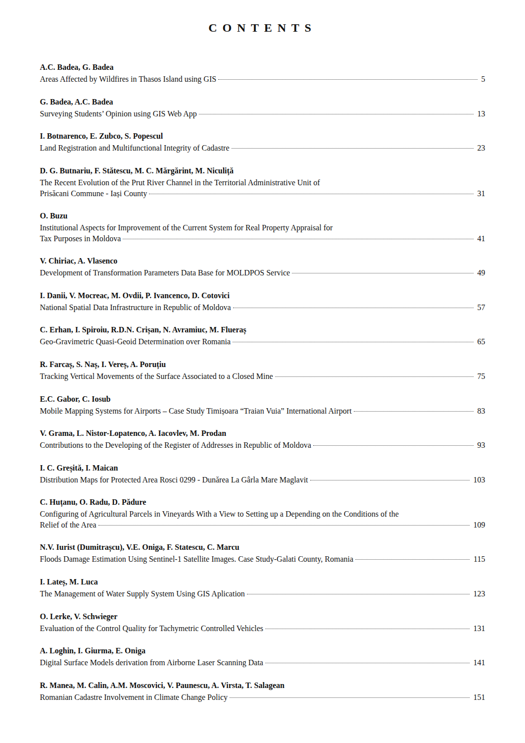CONTENTS
A.C. Badea, G. Badea
Areas Affected by Wildfires in Thasos Island using GIS 5
G. Badea, A.C. Badea
Surveying Students’ Opinion using GIS Web App 13
I. Botnarenco, E. Zubco, S. Popescul
Land Registration and Multifunctional Integrity of Cadastre 23
D. G. Butnariu, F. Stătescu, M. C. Mărgărint, M. Niculiță
The Recent Evolution of the Prut River Channel in the Territorial Administrative Unit of
Prisăcani Commune - Iași County 31
O. Buzu
Institutional Aspects for Improvement of the Current System for Real Property Appraisal for
Tax Purposes in Moldova 41
V. Chiriac, A. Vlasenco
Development of Transformation Parameters Data Base for MOLDPOS Service 49
I. Danii, V. Mocreac, M. Ovdii, P. Ivancenco, D. Cotovici
National Spatial Data Infrastructure in Republic of Moldova 57
C. Erhan, I. Spiroiu, R.D.N. Crișan, N. Avramiuc, M. Flueraș
Geo-Gravimetric Quasi-Geoid Determination over Romania 65
R. Farcaș, S. Naș, I. Vereș, A. Poruțiu
Tracking Vertical Movements of the Surface Associated to a Closed Mine 75
E.C. Gabor, C. Iosub
Mobile Mapping Systems for Airports – Case Study Timișoara “Traian Vuia” International Airport 83
V. Grama, L. Nistor-Lopatenco, A. Iacovlev, M. Prodan
Contributions to the Developing of the Register of Addresses in Republic of Moldova 93
I. C. Greșită, I. Maican
Distribution Maps for Protected Area Rosci 0299 - Dunărea La Gârla Mare Maglavit 103
C. Huțanu, O. Radu, D. Pădure
Configuring of Agricultural Parcels in Vineyards With a View to Setting up a Depending on the Conditions of the
Relief of the Area 109
N.V. Iurist (Dumitrașcu), V.E. Oniga, F. Statescu, C. Marcu
Floods Damage Estimation Using Sentinel-1 Satellite Images. Case Study-Galati County, Romania 115
I. Lateș, M. Luca
The Management of Water Supply System Using GIS Aplication 123
O. Lerke, V. Schwieger
Evaluation of the Control Quality for Tachymetric Controlled Vehicles 131
A. Loghin, I. Giurma, E. Oniga
Digital Surface Models derivation from Airborne Laser Scanning Data 141
R. Manea, M. Calin, A.M. Moscovici, V. Paunescu, A. Virsta, T. Salagean
Romanian Cadastre Involvement in Climate Change Policy 151